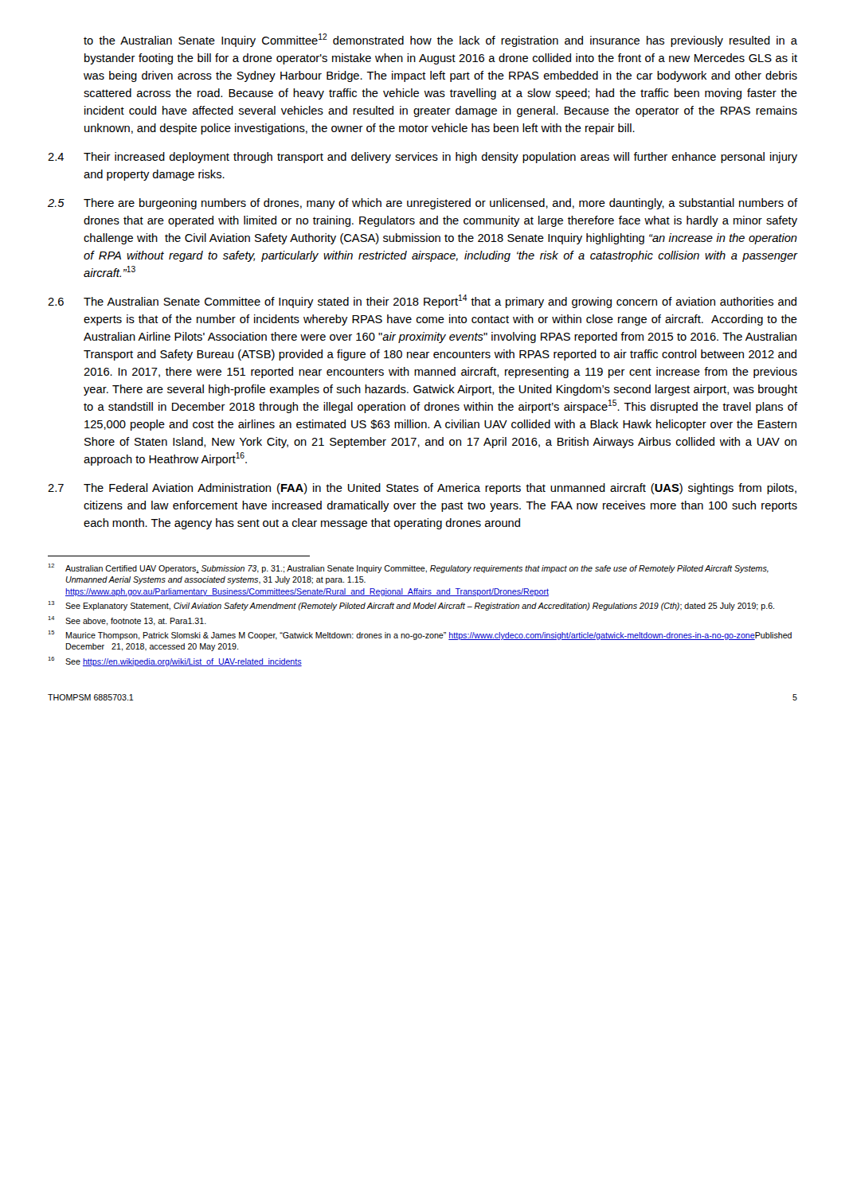to the Australian Senate Inquiry Committee12 demonstrated how the lack of registration and insurance has previously resulted in a bystander footing the bill for a drone operator's mistake when in August 2016 a drone collided into the front of a new Mercedes GLS as it was being driven across the Sydney Harbour Bridge. The impact left part of the RPAS embedded in the car bodywork and other debris scattered across the road. Because of heavy traffic the vehicle was travelling at a slow speed; had the traffic been moving faster the incident could have affected several vehicles and resulted in greater damage in general. Because the operator of the RPAS remains unknown, and despite police investigations, the owner of the motor vehicle has been left with the repair bill.
2.4
Their increased deployment through transport and delivery services in high density population areas will further enhance personal injury and property damage risks.
2.5
There are burgeoning numbers of drones, many of which are unregistered or unlicensed, and, more dauntingly, a substantial numbers of drones that are operated with limited or no training. Regulators and the community at large therefore face what is hardly a minor safety challenge with the Civil Aviation Safety Authority (CASA) submission to the 2018 Senate Inquiry highlighting “an increase in the operation of RPA without regard to safety, particularly within restricted airspace, including ‘the risk of a catastrophic collision with a passenger aircraft.”13
2.6
The Australian Senate Committee of Inquiry stated in their 2018 Report14 that a primary and growing concern of aviation authorities and experts is that of the number of incidents whereby RPAS have come into contact with or within close range of aircraft. According to the Australian Airline Pilots' Association there were over 160 "air proximity events" involving RPAS reported from 2015 to 2016. The Australian Transport and Safety Bureau (ATSB) provided a figure of 180 near encounters with RPAS reported to air traffic control between 2012 and 2016. In 2017, there were 151 reported near encounters with manned aircraft, representing a 119 per cent increase from the previous year. There are several high-profile examples of such hazards. Gatwick Airport, the United Kingdom’s second largest airport, was brought to a standstill in December 2018 through the illegal operation of drones within the airport’s airspace15. This disrupted the travel plans of 125,000 people and cost the airlines an estimated US $63 million. A civilian UAV collided with a Black Hawk helicopter over the Eastern Shore of Staten Island, New York City, on 21 September 2017, and on 17 April 2016, a British Airways Airbus collided with a UAV on approach to Heathrow Airport16.
2.7
The Federal Aviation Administration (FAA) in the United States of America reports that unmanned aircraft (UAS) sightings from pilots, citizens and law enforcement have increased dramatically over the past two years. The FAA now receives more than 100 such reports each month. The agency has sent out a clear message that operating drones around
12
Australian Certified UAV Operators, Submission 73, p. 31.; Australian Senate Inquiry Committee, Regulatory requirements that impact on the safe use of Remotely Piloted Aircraft Systems, Unmanned Aerial Systems and associated systems, 31 July 2018; at para. 1.15.
https://www.aph.gov.au/Parliamentary_Business/Committees/Senate/Rural_and_Regional_Affairs_and_Transport/Drones/Report
13
See Explanatory Statement, Civil Aviation Safety Amendment (Remotely Piloted Aircraft and Model Aircraft – Registration and Accreditation) Regulations 2019 (Cth); dated 25 July 2019; p.6.
14
See above, footnote 13, at. Para1.31.
15
Maurice Thompson, Patrick Slomski & James M Cooper, “Gatwick Meltdown: drones in a no-go-zone” https://www.clydeco.com/insight/article/gatwick-meltdown-drones-in-a-no-go-zone Published December 21, 2018, accessed 20 May 2019.
16
See https://en.wikipedia.org/wiki/List_of_UAV-related_incidents
THOMPSM 6885703.1
5